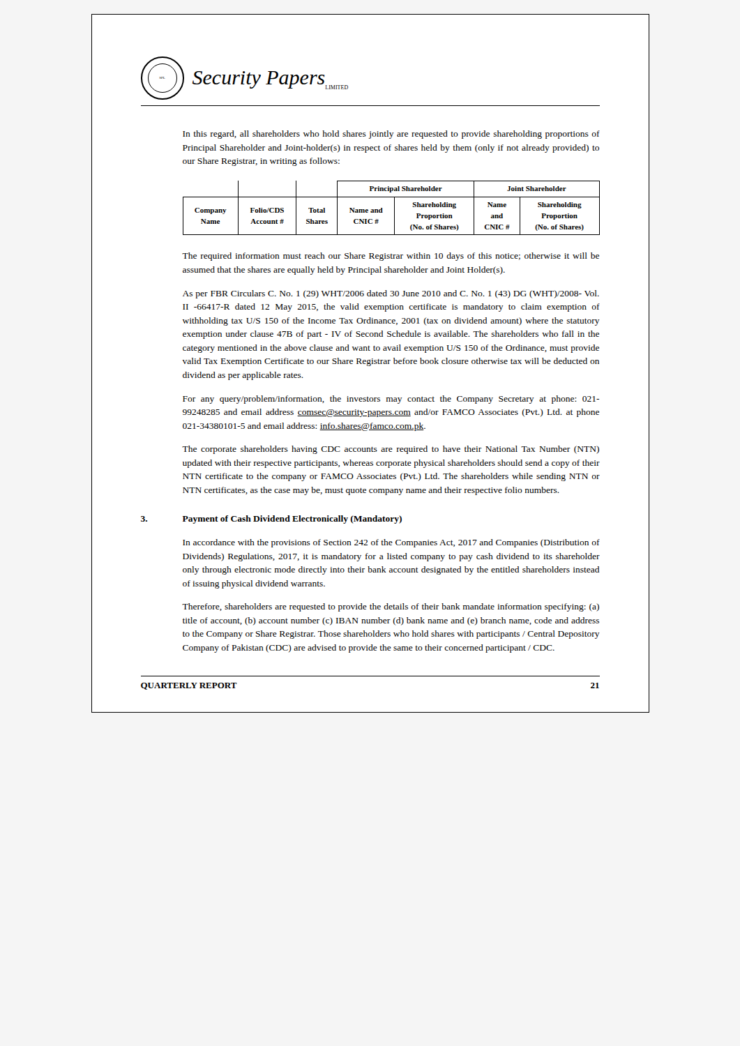SPL
Security PapersLIMITED
In this regard, all shareholders who hold shares jointly are requested to provide shareholding proportions of Principal Shareholder and Joint-holder(s) in respect of shares held by them (only if not already provided) to our Share Registrar, in writing as follows:
| | | | Principal Shareholder | Joint Shareholder |
| Company Name | Folio/CDS Account # | Total Shares | Name and CNIC # | Shareholding Proportion (No. of Shares) | Name and CNIC # | Shareholding Proportion (No. of Shares) |
The required information must reach our Share Registrar within 10 days of this notice; otherwise it will be assumed that the shares are equally held by Principal shareholder and Joint Holder(s).
As per FBR Circulars C. No. 1 (29) WHT/2006 dated 30 June 2010 and C. No. 1 (43) DG (WHT)/2008- Vol. II -66417-R dated 12 May 2015, the valid exemption certificate is mandatory to claim exemption of withholding tax U/S 150 of the Income Tax Ordinance, 2001 (tax on dividend amount) where the statutory exemption under clause 47B of part - IV of Second Schedule is available. The shareholders who fall in the category mentioned in the above clause and want to avail exemption U/S 150 of the Ordinance, must provide valid Tax Exemption Certificate to our Share Registrar before book closure otherwise tax will be deducted on dividend as per applicable rates.
For any query/problem/information, the investors may contact the Company Secretary at phone: 021-99248285 and email address comsec@security-papers.com and/or FAMCO Associates (Pvt.) Ltd. at phone 021-34380101-5 and email address: info.shares@famco.com.pk.
The corporate shareholders having CDC accounts are required to have their National Tax Number (NTN) updated with their respective participants, whereas corporate physical shareholders should send a copy of their NTN certificate to the company or FAMCO Associates (Pvt.) Ltd. The shareholders while sending NTN or NTN certificates, as the case may be, must quote company name and their respective folio numbers.
3. Payment of Cash Dividend Electronically (Mandatory)
In accordance with the provisions of Section 242 of the Companies Act, 2017 and Companies (Distribution of Dividends) Regulations, 2017, it is mandatory for a listed company to pay cash dividend to its shareholder only through electronic mode directly into their bank account designated by the entitled shareholders instead of issuing physical dividend warrants.
Therefore, shareholders are requested to provide the details of their bank mandate information specifying: (a) title of account, (b) account number (c) IBAN number (d) bank name and (e) branch name, code and address to the Company or Share Registrar. Those shareholders who hold shares with participants / Central Depository Company of Pakistan (CDC) are advised to provide the same to their concerned participant / CDC.
QUARTERLY REPORT 21